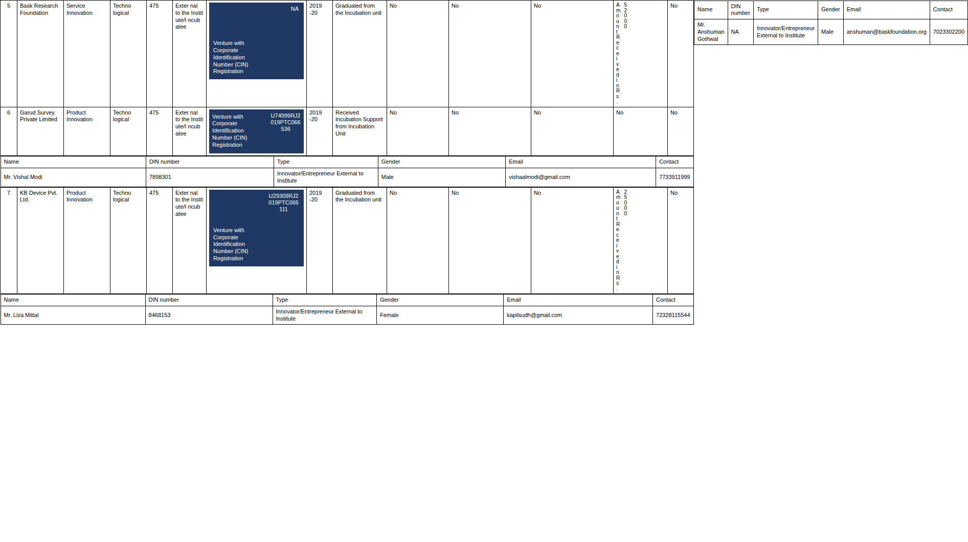| 5 | Bask Research Foundation | Service Innovation | Techno logical | 475 | Exter nal to the Instit ute/I ncub atee | NA Venture with Corporate Identification Number (CIN) Registration | 2019 -20 | Graduated from the Incubation unit | No | No | No | A m o u n t R e c e i v e d i n R s . 5 2 0 0 0 | No |
| / Name / DIN number / Type / Gender / Email / Contact / / --- / --- / --- / --- / --- / --- / / Mr. Anshuman Gothwal / NA / Innovator/Entrepreneur External to Institute / Male / anshuman@baskfoundation.org / 7023302200 / |
| 6 | Garud Survey Private Limited | Product Innovation | Techno logical | 475 | Exter nal to the Instit ute/I ncub atee | U74999RJ2 019PTC066 536 Venture with Corporate Identification Number (CIN) Registration | 2019 -20 | Received Incubation Support from Incubation Unit | No | No | No | No | No |
| / Name / DIN number / Type / Gender / Email / Contact / / --- / --- / --- / --- / --- / --- / / Mr. Vishal Modi / 7898301 / Innovator/Entrepreneur External to Institute / Male / vishaalmodi@gmail.com / 7733911999 / |
| 7 | KB Device Pvt. Ltd. | Product Innovation | Techno logical | 475 | Exter nal to the Instit ute/I ncub atee | U29309RJ2 019PTC065 111 Venture with Corporate Identification Number (CIN) Registration | 2019 -20 | Graduated from the Incubation unit | No | No | No | A m o u n t R e c e i v e d i n R s . 2 5 0 0 0 | No |
| / Name / DIN number / Type / Gender / Email / Contact / / --- / --- / --- / --- / --- / --- / / Mr. Liza Mittal / 8468153 / Innovator/Entrepreneur External to Institute / Female / kapilsudh@gmail.com / 72328115544 / |